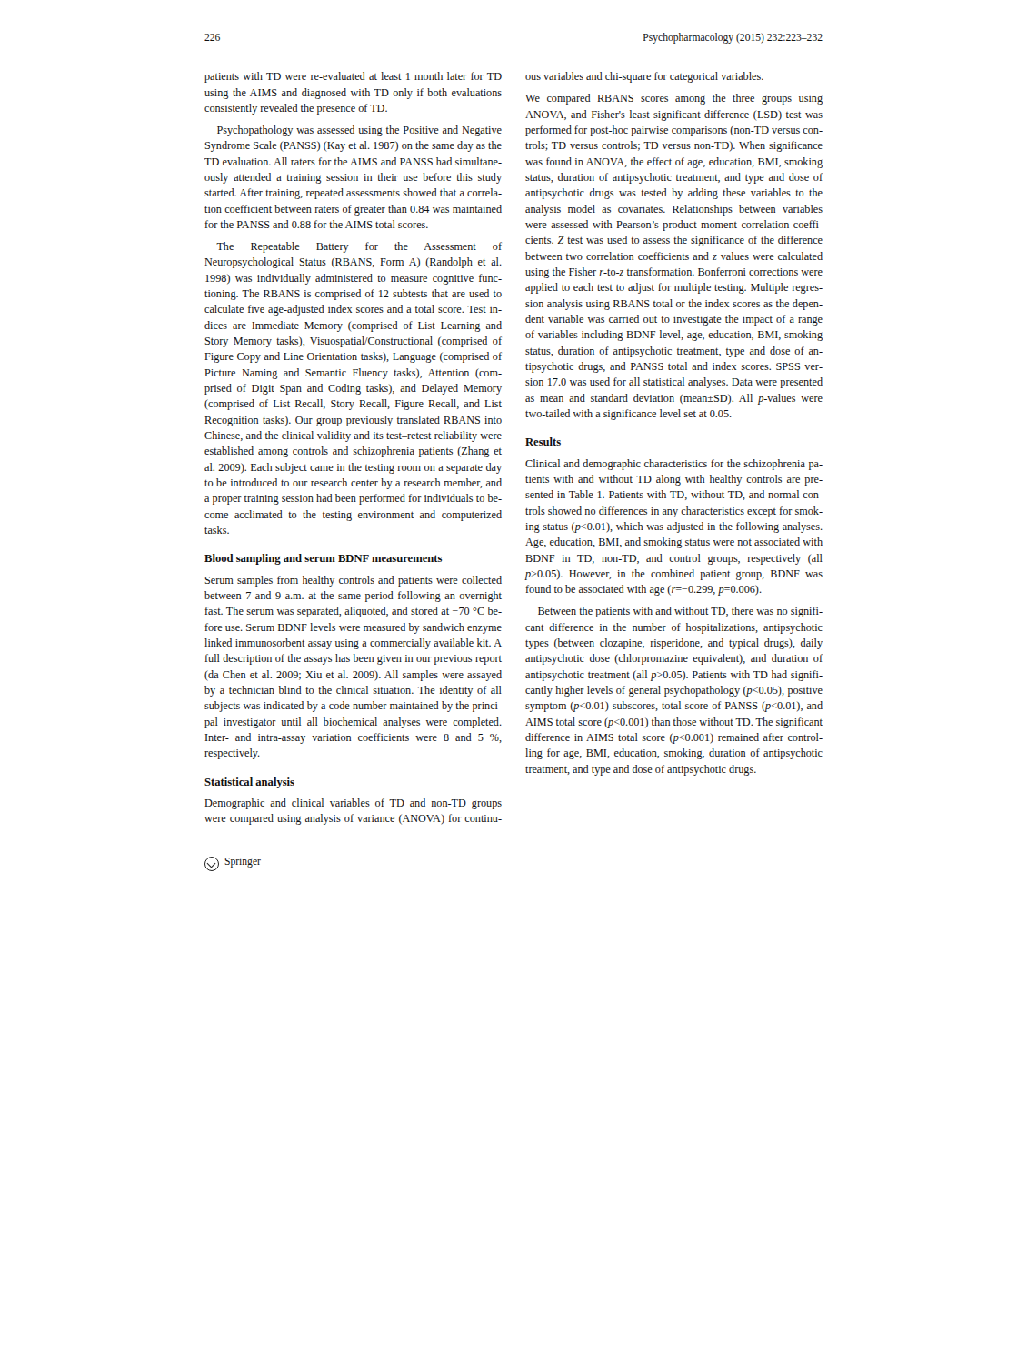226
Psychopharmacology (2015) 232:223–232
patients with TD were re-evaluated at least 1 month later for TD using the AIMS and diagnosed with TD only if both evaluations consistently revealed the presence of TD.
Psychopathology was assessed using the Positive and Negative Syndrome Scale (PANSS) (Kay et al. 1987) on the same day as the TD evaluation. All raters for the AIMS and PANSS had simultaneously attended a training session in their use before this study started. After training, repeated assessments showed that a correlation coefficient between raters of greater than 0.84 was maintained for the PANSS and 0.88 for the AIMS total scores.
The Repeatable Battery for the Assessment of Neuropsychological Status (RBANS, Form A) (Randolph et al. 1998) was individually administered to measure cognitive functioning. The RBANS is comprised of 12 subtests that are used to calculate five age-adjusted index scores and a total score. Test indices are Immediate Memory (comprised of List Learning and Story Memory tasks), Visuospatial/Constructional (comprised of Figure Copy and Line Orientation tasks), Language (comprised of Picture Naming and Semantic Fluency tasks), Attention (comprised of Digit Span and Coding tasks), and Delayed Memory (comprised of List Recall, Story Recall, Figure Recall, and List Recognition tasks). Our group previously translated RBANS into Chinese, and the clinical validity and its test–retest reliability were established among controls and schizophrenia patients (Zhang et al. 2009). Each subject came in the testing room on a separate day to be introduced to our research center by a research member, and a proper training session had been performed for individuals to become acclimated to the testing environment and computerized tasks.
Blood sampling and serum BDNF measurements
Serum samples from healthy controls and patients were collected between 7 and 9 a.m. at the same period following an overnight fast. The serum was separated, aliquoted, and stored at −70 °C before use. Serum BDNF levels were measured by sandwich enzyme linked immunosorbent assay using a commercially available kit. A full description of the assays has been given in our previous report (da Chen et al. 2009; Xiu et al. 2009). All samples were assayed by a technician blind to the clinical situation. The identity of all subjects was indicated by a code number maintained by the principal investigator until all biochemical analyses were completed. Inter- and intra-assay variation coefficients were 8 and 5 %, respectively.
Statistical analysis
Demographic and clinical variables of TD and non-TD groups were compared using analysis of variance (ANOVA) for continuous variables and chi-square for categorical variables.
We compared RBANS scores among the three groups using ANOVA, and Fisher's least significant difference (LSD) test was performed for post-hoc pairwise comparisons (non-TD versus controls; TD versus controls; TD versus non-TD). When significance was found in ANOVA, the effect of age, education, BMI, smoking status, duration of antipsychotic treatment, and type and dose of antipsychotic drugs was tested by adding these variables to the analysis model as covariates. Relationships between variables were assessed with Pearson’s product moment correlation coefficients. Z test was used to assess the significance of the difference between two correlation coefficients and z values were calculated using the Fisher r-to-z transformation. Bonferroni corrections were applied to each test to adjust for multiple testing. Multiple regression analysis using RBANS total or the index scores as the dependent variable was carried out to investigate the impact of a range of variables including BDNF level, age, education, BMI, smoking status, duration of antipsychotic treatment, type and dose of antipsychotic drugs, and PANSS total and index scores. SPSS version 17.0 was used for all statistical analyses. Data were presented as mean and standard deviation (mean±SD). All p-values were two-tailed with a significance level set at 0.05.
Results
Clinical and demographic characteristics for the schizophrenia patients with and without TD along with healthy controls are presented in Table 1. Patients with TD, without TD, and normal controls showed no differences in any characteristics except for smoking status (p<0.01), which was adjusted in the following analyses. Age, education, BMI, and smoking status were not associated with BDNF in TD, non-TD, and control groups, respectively (all p>0.05). However, in the combined patient group, BDNF was found to be associated with age (r=−0.299, p=0.006).
Between the patients with and without TD, there was no significant difference in the number of hospitalizations, antipsychotic types (between clozapine, risperidone, and typical drugs), daily antipsychotic dose (chlorpromazine equivalent), and duration of antipsychotic treatment (all p>0.05). Patients with TD had significantly higher levels of general psychopathology (p<0.05), positive symptom (p<0.01) subscores, total score of PANSS (p<0.01), and AIMS total score (p<0.001) than those without TD. The significant difference in AIMS total score (p<0.001) remained after controlling for age, BMI, education, smoking, duration of antipsychotic treatment, and type and dose of antipsychotic drugs.
Springer